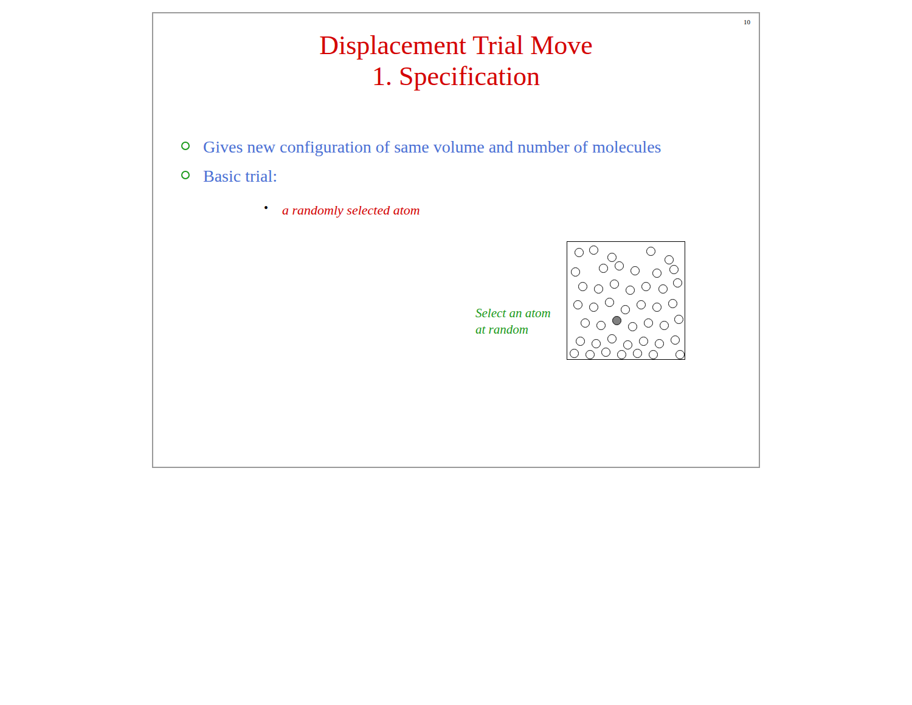10
Displacement Trial Move
1. Specification
Gives new configuration of same volume and number of molecules
Basic trial:
a randomly selected atom
Select an atom
at random